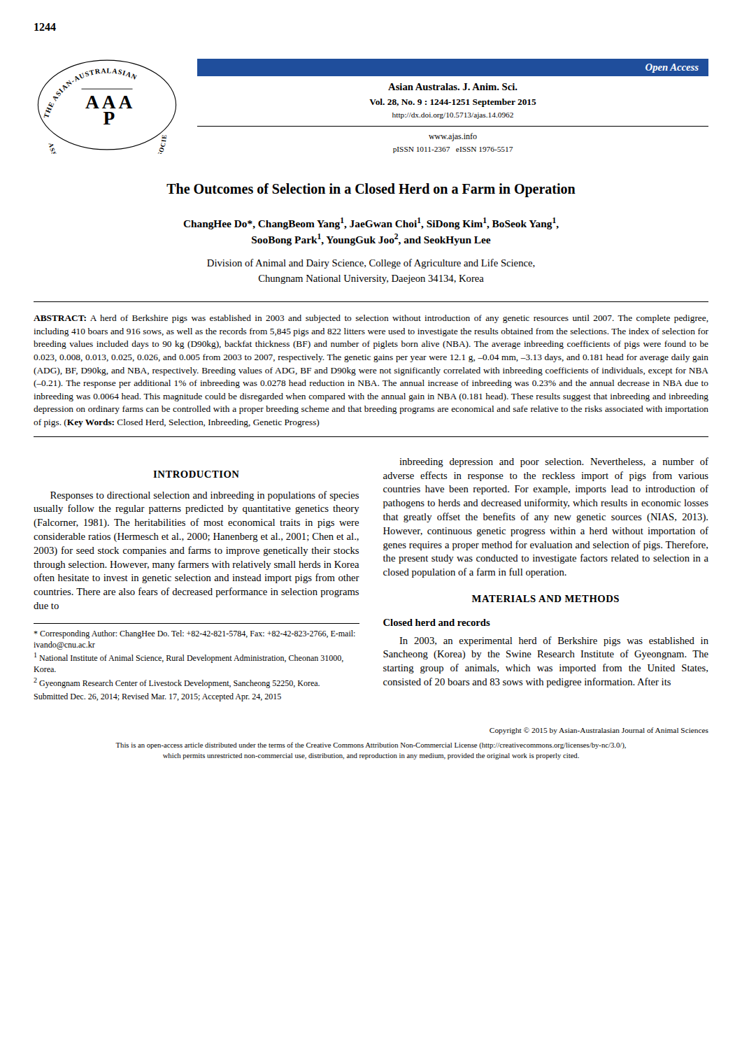1244
THE ASIAN-AUSTRALASIAN ASSOCIATION OF ANIMAL PRODUCTION SOCIETIES A A A P
Open Access
Asian Australas. J. Anim. Sci.
Vol. 28, No. 9 : 1244-1251 September 2015
http://dx.doi.org/10.5713/ajas.14.0962
www.ajas.info
pISSN 1011-2367 eISSN 1976-5517
The Outcomes of Selection in a Closed Herd on a Farm in Operation
ChangHee Do*, ChangBeom Yang1, JaeGwan Choi1, SiDong Kim1, BoSeok Yang1,
SooBong Park1, YoungGuk Joo2, and SeokHyun Lee
Division of Animal and Dairy Science, College of Agriculture and Life Science,
Chungnam National University, Daejeon 34134, Korea
ABSTRACT: A herd of Berkshire pigs was established in 2003 and subjected to selection without introduction of any genetic resources until 2007. The complete pedigree, including 410 boars and 916 sows, as well as the records from 5,845 pigs and 822 litters were used to investigate the results obtained from the selections. The index of selection for breeding values included days to 90 kg (D90kg), backfat thickness (BF) and number of piglets born alive (NBA). The average inbreeding coefficients of pigs were found to be 0.023, 0.008, 0.013, 0.025, 0.026, and 0.005 from 2003 to 2007, respectively. The genetic gains per year were 12.1 g, –0.04 mm, –3.13 days, and 0.181 head for average daily gain (ADG), BF, D90kg, and NBA, respectively. Breeding values of ADG, BF and D90kg were not significantly correlated with inbreeding coefficients of individuals, except for NBA (–0.21). The response per additional 1% of inbreeding was 0.0278 head reduction in NBA. The annual increase of inbreeding was 0.23% and the annual decrease in NBA due to inbreeding was 0.0064 head. This magnitude could be disregarded when compared with the annual gain in NBA (0.181 head). These results suggest that inbreeding and inbreeding depression on ordinary farms can be controlled with a proper breeding scheme and that breeding programs are economical and safe relative to the risks associated with importation of pigs. (Key Words: Closed Herd, Selection, Inbreeding, Genetic Progress)
INTRODUCTION
Responses to directional selection and inbreeding in populations of species usually follow the regular patterns predicted by quantitative genetics theory (Falcorner, 1981). The heritabilities of most economical traits in pigs were considerable ratios (Hermesch et al., 2000; Hanenberg et al., 2001; Chen et al., 2003) for seed stock companies and farms to improve genetically their stocks through selection. However, many farmers with relatively small herds in Korea often hesitate to invest in genetic selection and instead import pigs from other countries. There are also fears of decreased performance in selection programs due to
* Corresponding Author: ChangHee Do. Tel: +82-42-821-5784, Fax: +82-42-823-2766, E-mail: ivando@cnu.ac.kr
1 National Institute of Animal Science, Rural Development Administration, Cheonan 31000, Korea.
2 Gyeongnam Research Center of Livestock Development, Sancheong 52250, Korea.
Submitted Dec. 26, 2014; Revised Mar. 17, 2015; Accepted Apr. 24, 2015
inbreeding depression and poor selection. Nevertheless, a number of adverse effects in response to the reckless import of pigs from various countries have been reported. For example, imports lead to introduction of pathogens to herds and decreased uniformity, which results in economic losses that greatly offset the benefits of any new genetic sources (NIAS, 2013). However, continuous genetic progress within a herd without importation of genes requires a proper method for evaluation and selection of pigs. Therefore, the present study was conducted to investigate factors related to selection in a closed population of a farm in full operation.
MATERIALS AND METHODS
Closed herd and records
In 2003, an experimental herd of Berkshire pigs was established in Sancheong (Korea) by the Swine Research Institute of Gyeongnam. The starting group of animals, which was imported from the United States, consisted of 20 boars and 83 sows with pedigree information. After its
Copyright © 2015 by Asian-Australasian Journal of Animal Sciences
This is an open-access article distributed under the terms of the Creative Commons Attribution Non-Commercial License (http://creativecommons.org/licenses/by-nc/3.0/),
which permits unrestricted non-commercial use, distribution, and reproduction in any medium, provided the original work is properly cited.